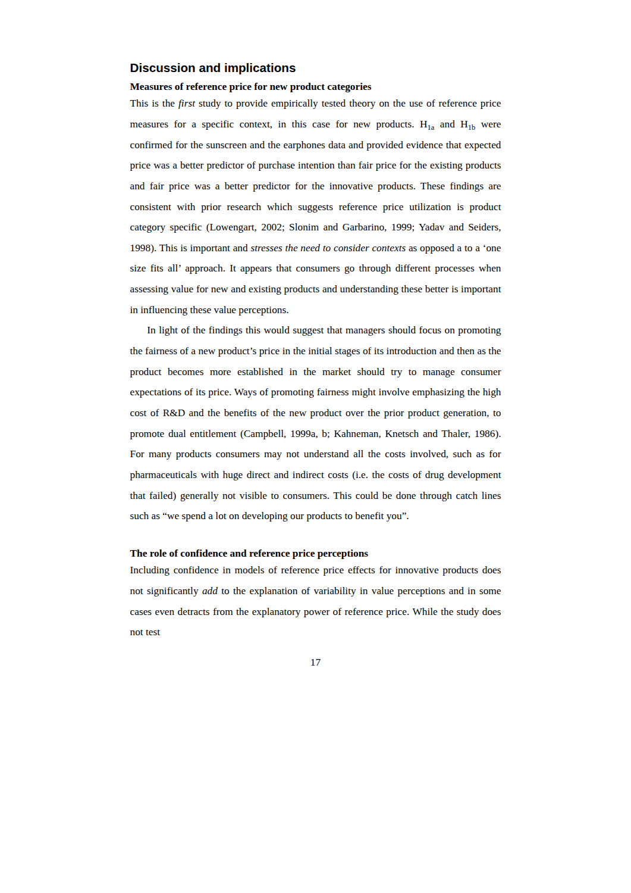Discussion and implications
Measures of reference price for new product categories
This is the first study to provide empirically tested theory on the use of reference price measures for a specific context, in this case for new products. H1a and H1b were confirmed for the sunscreen and the earphones data and provided evidence that expected price was a better predictor of purchase intention than fair price for the existing products and fair price was a better predictor for the innovative products. These findings are consistent with prior research which suggests reference price utilization is product category specific (Lowengart, 2002; Slonim and Garbarino, 1999; Yadav and Seiders, 1998). This is important and stresses the need to consider contexts as opposed a to a ‘one size fits all’ approach. It appears that consumers go through different processes when assessing value for new and existing products and understanding these better is important in influencing these value perceptions.
In light of the findings this would suggest that managers should focus on promoting the fairness of a new product’s price in the initial stages of its introduction and then as the product becomes more established in the market should try to manage consumer expectations of its price. Ways of promoting fairness might involve emphasizing the high cost of R&D and the benefits of the new product over the prior product generation, to promote dual entitlement (Campbell, 1999a, b; Kahneman, Knetsch and Thaler, 1986). For many products consumers may not understand all the costs involved, such as for pharmaceuticals with huge direct and indirect costs (i.e. the costs of drug development that failed) generally not visible to consumers. This could be done through catch lines such as “we spend a lot on developing our products to benefit you”.
The role of confidence and reference price perceptions
Including confidence in models of reference price effects for innovative products does not significantly add to the explanation of variability in value perceptions and in some cases even detracts from the explanatory power of reference price. While the study does not test
17